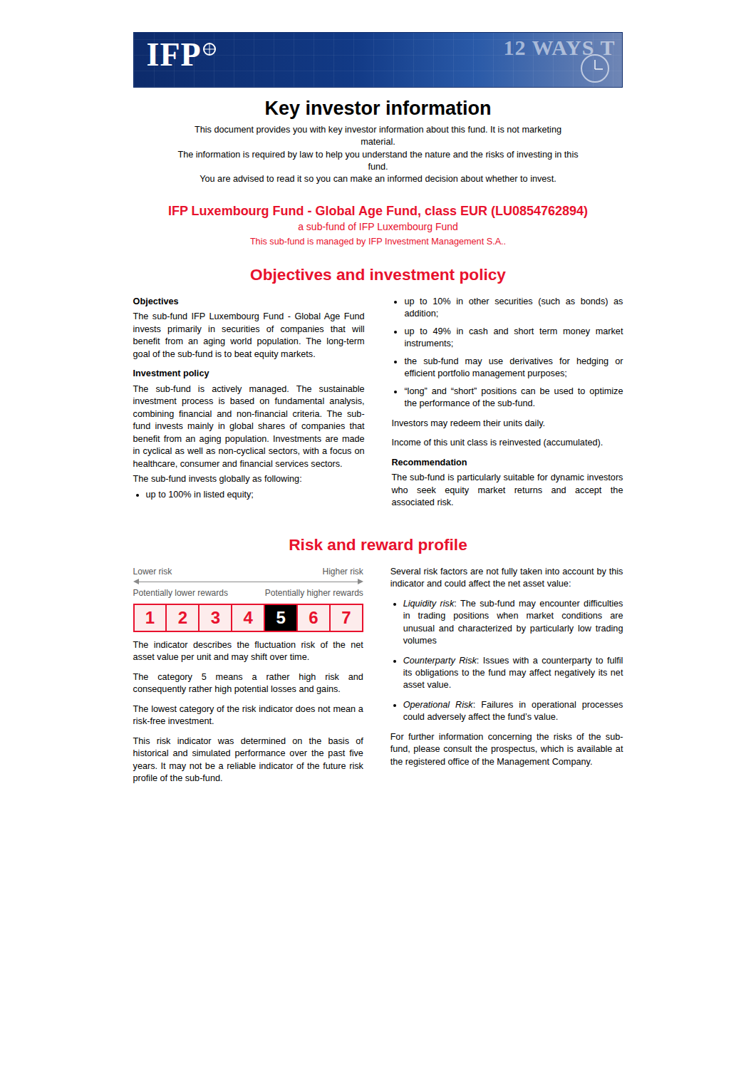IFP
12 WAYS T
Key investor information
This document provides you with key investor information about this fund. It is not marketing material.
The information is required by law to help you understand the nature and the risks of investing in this fund.
You are advised to read it so you can make an informed decision about whether to invest.
IFP Luxembourg Fund - Global Age Fund, class EUR (LU0854762894)
a sub-fund of IFP Luxembourg Fund
This sub-fund is managed by IFP Investment Management S.A..
Objectives and investment policy
Objectives
The sub-fund IFP Luxembourg Fund - Global Age Fund invests primarily in securities of companies that will benefit from an aging world population. The long-term goal of the sub-fund is to beat equity markets.
Investment policy
The sub-fund is actively managed. The sustainable investment process is based on fundamental analysis, combining financial and non-financial criteria. The sub-fund invests mainly in global shares of companies that benefit from an aging population. Investments are made in cyclical as well as non-cyclical sectors, with a focus on healthcare, consumer and financial services sectors.
The sub-fund invests globally as following:
up to 100% in listed equity;
up to 10% in other securities (such as bonds) as addition;
up to 49% in cash and short term money market instruments;
the sub-fund may use derivatives for hedging or efficient portfolio management purposes;
“long” and “short” positions can be used to optimize the performance of the sub-fund.
Investors may redeem their units daily.
Income of this unit class is reinvested (accumulated).
Recommendation
The sub-fund is particularly suitable for dynamic investors who seek equity market returns and accept the associated risk.
Risk and reward profile
Lower risk Higher risk
Potentially lower rewards Potentially higher rewards
1
2
3
4
5
6
7
The indicator describes the fluctuation risk of the net asset value per unit and may shift over time.
The category 5 means a rather high risk and consequently rather high potential losses and gains.
The lowest category of the risk indicator does not mean a risk-free investment.
This risk indicator was determined on the basis of historical and simulated performance over the past five years. It may not be a reliable indicator of the future risk profile of the sub-fund.
Several risk factors are not fully taken into account by this indicator and could affect the net asset value:
Liquidity risk: The sub-fund may encounter difficulties in trading positions when market conditions are unusual and characterized by particularly low trading volumes
Counterparty Risk: Issues with a counterparty to fulfil its obligations to the fund may affect negatively its net asset value.
Operational Risk: Failures in operational processes could adversely affect the fund’s value.
For further information concerning the risks of the sub-fund, please consult the prospectus, which is available at the registered office of the Management Company.